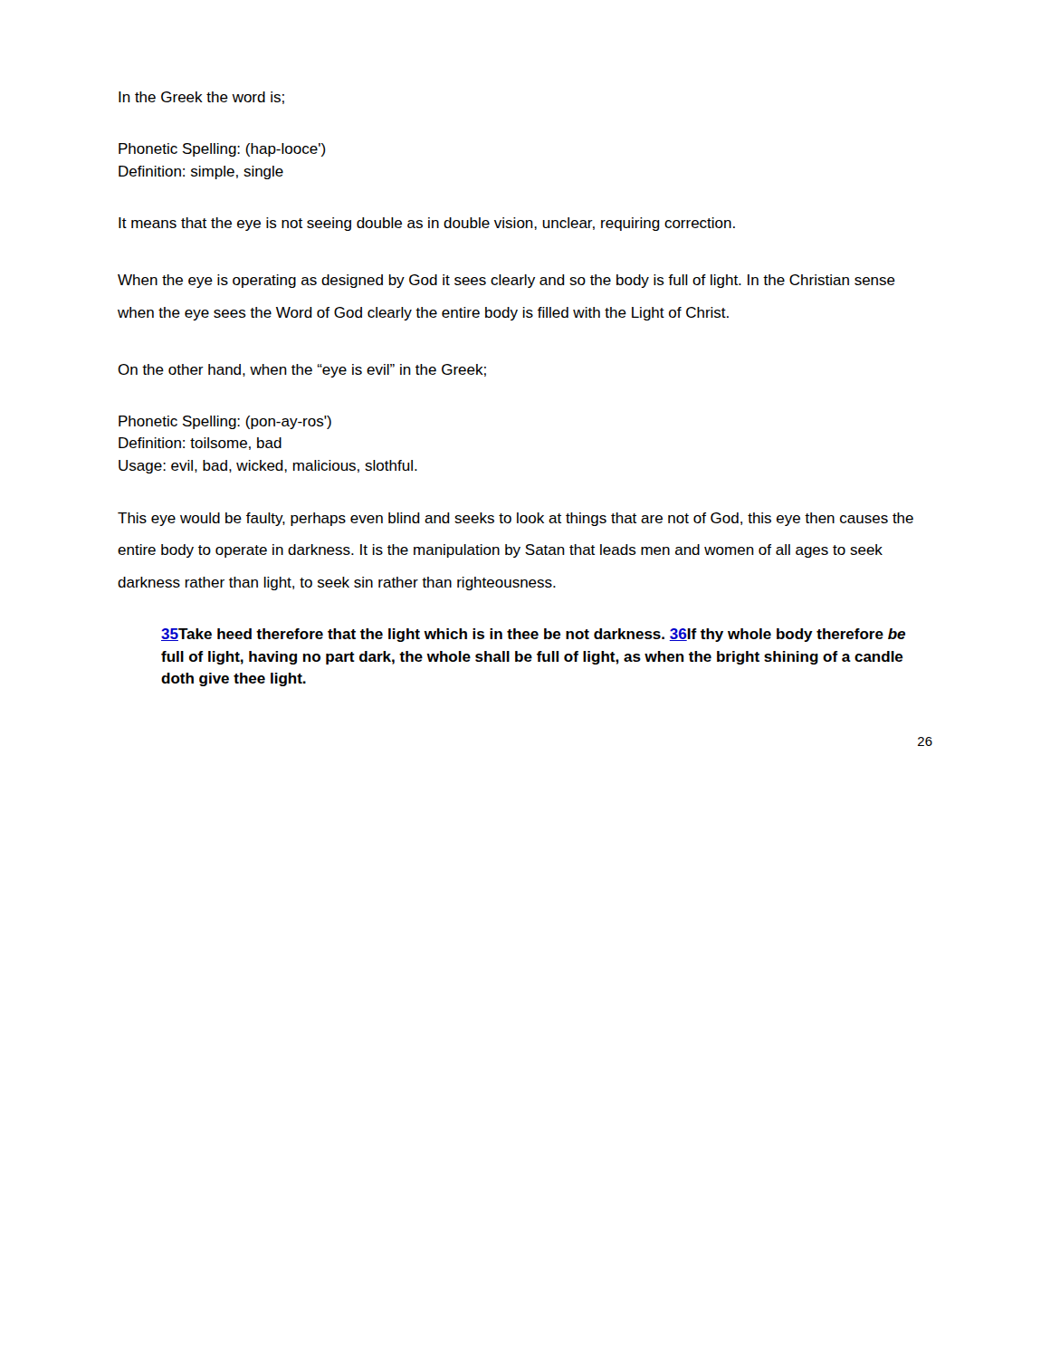In the Greek the word is;
Phonetic Spelling: (hap-looce')
Definition: simple, single
It means that the eye is not seeing double as in double vision, unclear, requiring correction.
When the eye is operating as designed by God it sees clearly and so the body is full of light. In the Christian sense when the eye sees the Word of God clearly the entire body is filled with the Light of Christ.
On the other hand, when the “eye is evil” in the Greek;
Phonetic Spelling: (pon-ay-ros')
Definition: toilsome, bad
Usage: evil, bad, wicked, malicious, slothful.
This eye would be faulty, perhaps even blind and seeks to look at things that are not of God, this eye then causes the entire body to operate in darkness. It is the manipulation by Satan that leads men and women of all ages to seek darkness rather than light, to seek sin rather than righteousness.
35 Take heed therefore that the light which is in thee be not darkness. 36 If thy whole body therefore be full of light, having no part dark, the whole shall be full of light, as when the bright shining of a candle doth give thee light.
26